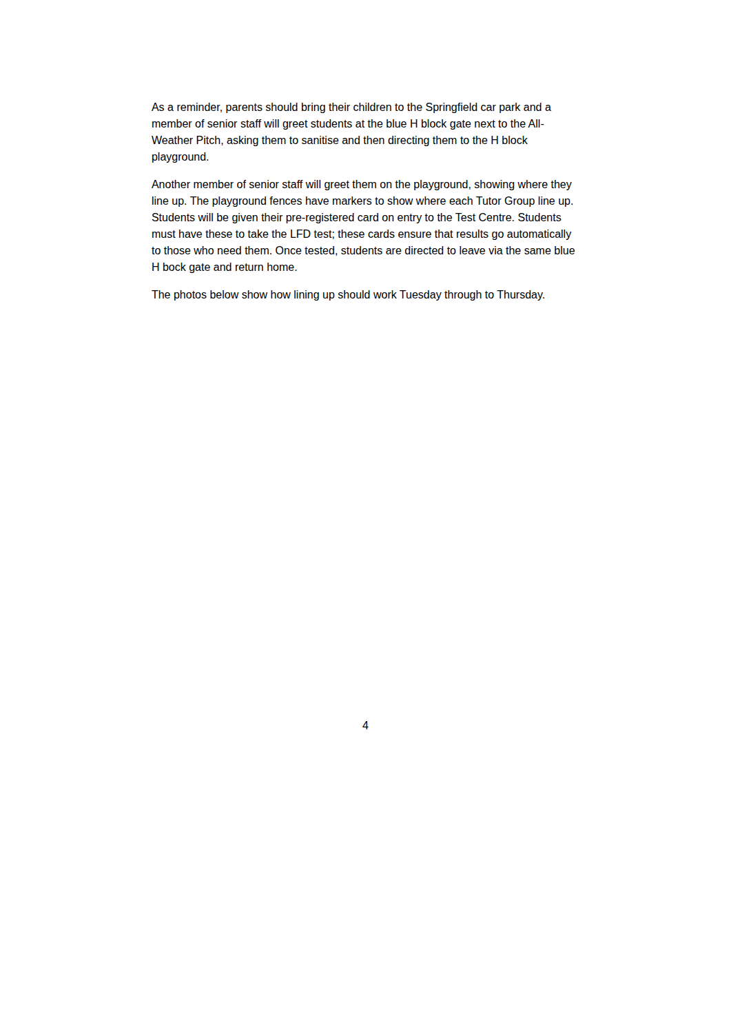As a reminder, parents should bring their children to the Springfield car park and a member of senior staff will greet students at the blue H block gate next to the All-Weather Pitch, asking them to sanitise and then directing them to the H block playground.
Another member of senior staff will greet them on the playground, showing where they line up. The playground fences have markers to show where each Tutor Group line up. Students will be given their pre-registered card on entry to the Test Centre. Students must have these to take the LFD test; these cards ensure that results go automatically to those who need them. Once tested, students are directed to leave via the same blue H bock gate and return home.
The photos below show how lining up should work Tuesday through to Thursday.
4